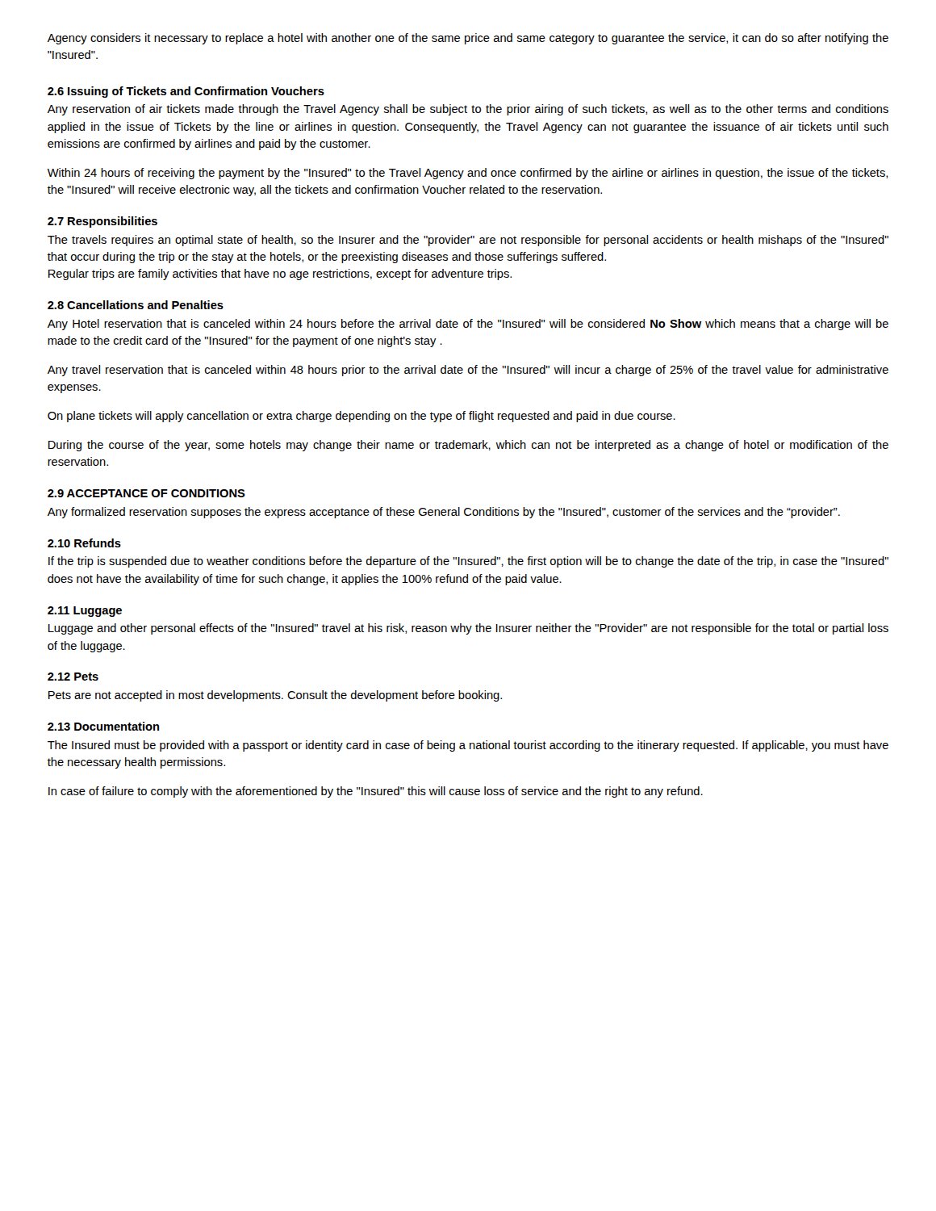Agency considers it necessary to replace a hotel with another one of the same price and same category to guarantee the service, it can do so after notifying the "Insured".
2.6 Issuing of Tickets and Confirmation Vouchers
Any reservation of air tickets made through the Travel Agency shall be subject to the prior airing of such tickets, as well as to the other terms and conditions applied in the issue of Tickets by the line or airlines in question. Consequently, the Travel Agency can not guarantee the issuance of air tickets until such emissions are confirmed by airlines and paid by the customer.
Within 24 hours of receiving the payment by the "Insured" to the Travel Agency and once confirmed by the airline or airlines in question, the issue of the tickets, the "Insured" will receive electronic way, all the tickets and confirmation Voucher related to the reservation.
2.7 Responsibilities
The travels requires an optimal state of health, so the Insurer and the "provider" are not responsible for personal accidents or health mishaps of the "Insured" that occur during the trip or the stay at the hotels, or the preexisting diseases and those sufferings suffered.
Regular trips are family activities that have no age restrictions, except for adventure trips.
2.8 Cancellations and Penalties
Any Hotel reservation that is canceled within 24 hours before the arrival date of the "Insured" will be considered No Show which means that a charge will be made to the credit card of the "Insured" for the payment of one night's stay .
Any travel reservation that is canceled within 48 hours prior to the arrival date of the "Insured" will incur a charge of 25% of the travel value for administrative expenses.
On plane tickets will apply cancellation or extra charge depending on the type of flight requested and paid in due course.
During the course of the year, some hotels may change their name or trademark, which can not be interpreted as a change of hotel or modification of the reservation.
2.9 ACCEPTANCE OF CONDITIONS
Any formalized reservation supposes the express acceptance of these General Conditions by the "Insured", customer of the services and the “provider”.
2.10 Refunds
If the trip is suspended due to weather conditions before the departure of the "Insured", the first option will be to change the date of the trip, in case the "Insured" does not have the availability of time for such change, it applies the 100% refund of the paid value.
2.11 Luggage
Luggage and other personal effects of the "Insured" travel at his risk, reason why the Insurer neither the "Provider" are not responsible for the total or partial loss of the luggage.
2.12 Pets
Pets are not accepted in most developments. Consult the development before booking.
2.13 Documentation
The Insured must be provided with a passport or identity card in case of being a national tourist according to the itinerary requested. If applicable, you must have the necessary health permissions.
In case of failure to comply with the aforementioned by the "Insured" this will cause loss of service and the right to any refund.